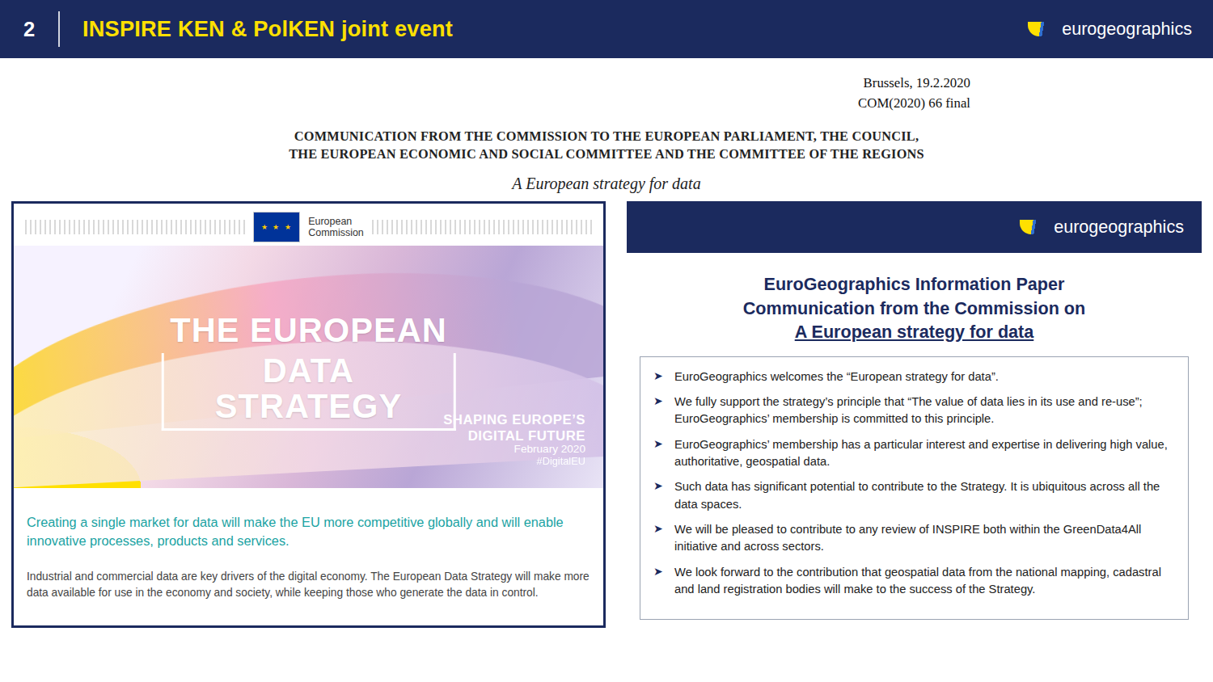2
INSPIRE KEN & PolKEN joint event
eurogeographics
Brussels, 19.2.2020
COM(2020) 66 final
COMMUNICATION FROM THE COMMISSION TO THE EUROPEAN PARLIAMENT, THE COUNCIL,
THE EUROPEAN ECONOMIC AND SOCIAL COMMITTEE AND THE COMMITTEE OF THE REGIONS
A European strategy for data
European
Commission
THE EUROPEAN
DATA STRATEGY
SHAPING EUROPE’S
DIGITAL FUTURE
February 2020 #DigitalEU
Creating a single market for data will make the EU more competitive globally and will enable innovative processes, products and services.
Industrial and commercial data are key drivers of the digital economy. The European Data Strategy will make more data available for use in the economy and society, while keeping those who generate the data in control.
eurogeographics
EuroGeographics Information Paper
Communication from the Commission on
A European strategy for data
EuroGeographics welcomes the “European strategy for data”.
We fully support the strategy’s principle that “The value of data lies in its use and re-use”; EuroGeographics’ membership is committed to this principle.
EuroGeographics’ membership has a particular interest and expertise in delivering high value, authoritative, geospatial data.
Such data has significant potential to contribute to the Strategy. It is ubiquitous across all the data spaces.
We will be pleased to contribute to any review of INSPIRE both within the GreenData4All initiative and across sectors.
We look forward to the contribution that geospatial data from the national mapping, cadastral and land registration bodies will make to the success of the Strategy.